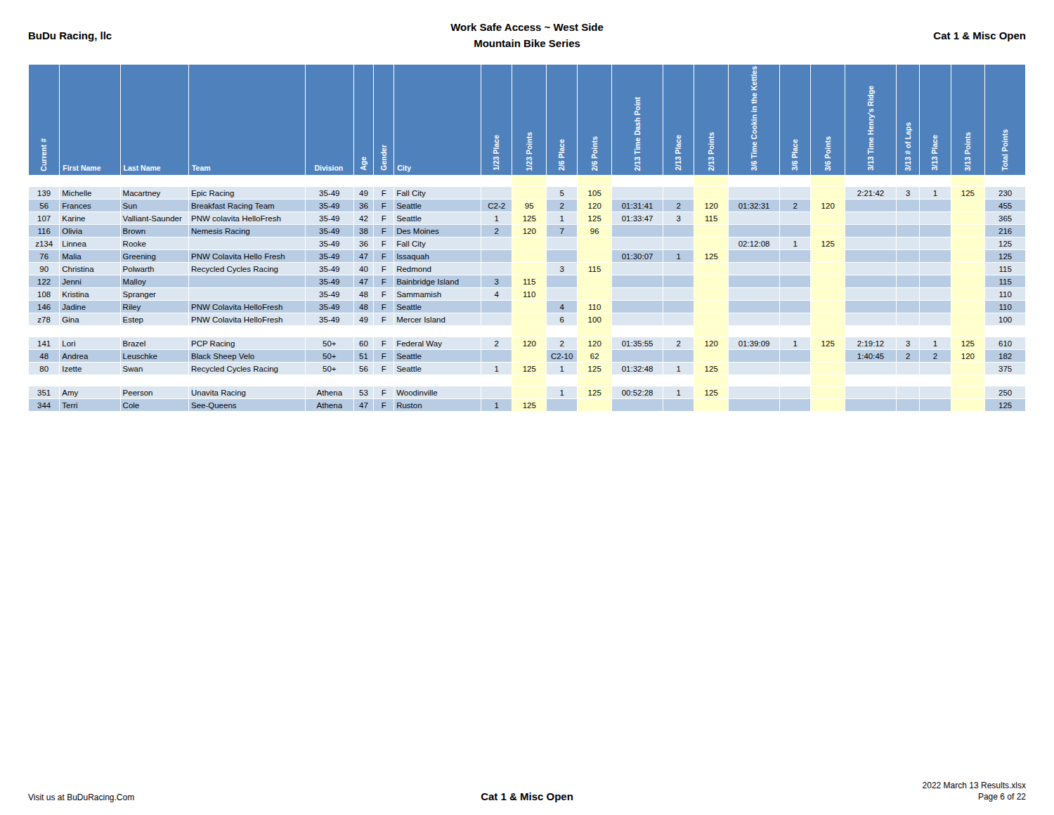BuDu Racing, llc
Work Safe Access ~ West Side
Mountain Bike Series
Cat 1 & Misc Open
| Current # | First Name | Last Name | Team | Division | Age | Gender | City | 1/23 Place | 1/23 Points | 2/6 Place | 2/6 Points | 2/13 Time Dash Point | 2/13 Place | 2/13 Points | 3/6 Time Cookin in the Kettles | 3/6 Place | 3/6 Points | 3/13 Time Henry's Ridge | 3/13 # of Laps | 3/13 Place | 3/13 Points | Total Points |
| --- | --- | --- | --- | --- | --- | --- | --- | --- | --- | --- | --- | --- | --- | --- | --- | --- | --- | --- | --- | --- | --- | --- |
| 139 | Michelle | Macartney | Epic Racing | 35-49 | 49 | F | Fall City | | | 5 | 105 | | | | | | | 2:21:42 | 3 | 1 | 125 | 230 |
| 56 | Frances | Sun | Breakfast Racing Team | 35-49 | 36 | F | Seattle | C2-2 | 95 | 2 | 120 | 01:31:41 | 2 | 120 | 01:32:31 | 2 | 120 | | | | | 455 |
| 107 | Karine | Valliant-Saunder | PNW colavita HelloFresh | 35-49 | 42 | F | Seattle | 1 | 125 | 1 | 125 | 01:33:47 | 3 | 115 | | | | | | | | 365 |
| 116 | Olivia | Brown | Nemesis Racing | 35-49 | 38 | F | Des Moines | 2 | 120 | 7 | 96 | | | | | | | | | | | 216 |
| z134 | Linnea | Rooke | | 35-49 | 36 | F | Fall City | | | | | | | | 02:12:08 | 1 | 125 | | | | | 125 |
| 76 | Malia | Greening | PNW Colavita Hello Fresh | 35-49 | 47 | F | Issaquah | | | | | 01:30:07 | 1 | 125 | | | | | | | | 125 |
| 90 | Christina | Polwarth | Recycled Cycles Racing | 35-49 | 40 | F | Redmond | | | 3 | 115 | | | | | | | | | | | 115 |
| 122 | Jenni | Malloy | | 35-49 | 47 | F | Bainbridge Island | 3 | 115 | | | | | | | | | | | | | 115 |
| 108 | Kristina | Spranger | | 35-49 | 48 | F | Sammamish | 4 | 110 | | | | | | | | | | | | | 110 |
| 146 | Jadine | Riley | PNW Colavita HelloFresh | 35-49 | 48 | F | Seattle | | | 4 | 110 | | | | | | | | | | | 110 |
| z78 | Gina | Estep | PNW Colavita HelloFresh | 35-49 | 49 | F | Mercer Island | | | 6 | 100 | | | | | | | | | | | 100 |
| 141 | Lori | Brazel | PCP Racing | 50+ | 60 | F | Federal Way | 2 | 120 | 2 | 120 | 01:35:55 | 2 | 120 | 01:39:09 | 1 | 125 | 2:19:12 | 3 | 1 | 125 | 610 |
| 48 | Andrea | Leuschke | Black Sheep Velo | 50+ | 51 | F | Seattle | | | C2-10 | 62 | | | | | | | 1:40:45 | 2 | 2 | 120 | 182 |
| 80 | Izette | Swan | Recycled Cycles Racing | 50+ | 56 | F | Seattle | 1 | 125 | 1 | 125 | 01:32:48 | 1 | 125 | | | | | | | | 375 |
| 351 | Amy | Peerson | Unavita Racing | Athena | 53 | F | Woodinville | | | 1 | 125 | 00:52:28 | 1 | 125 | | | | | | | | 250 |
| 344 | Terri | Cole | See-Queens | Athena | 47 | F | Ruston | 1 | 125 | | | | | | | | | | | | | 125 |
Visit us at BuDuRacing.Com
Cat 1 & Misc Open
2022 March 13 Results.xlsx
Page 6 of 22